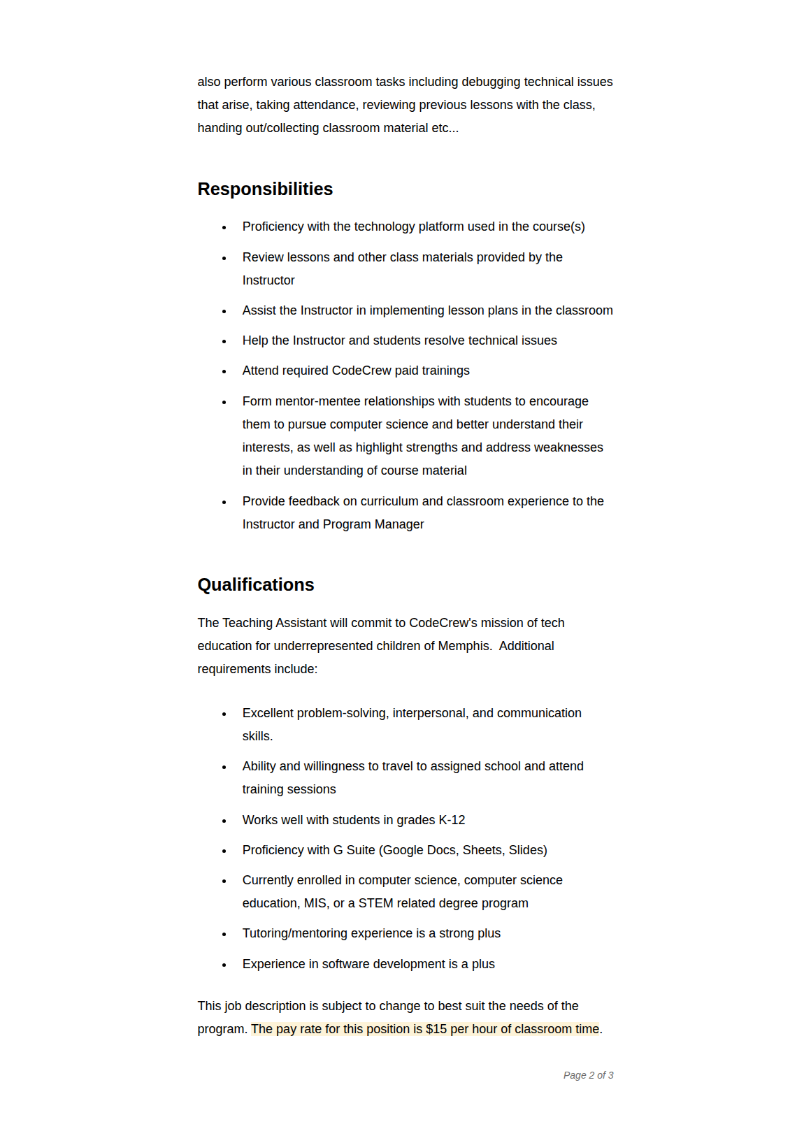also perform various classroom tasks including debugging technical issues that arise, taking attendance, reviewing previous lessons with the class, handing out/collecting classroom material etc...
Responsibilities
Proficiency with the technology platform used in the course(s)
Review lessons and other class materials provided by the Instructor
Assist the Instructor in implementing lesson plans in the classroom
Help the Instructor and students resolve technical issues
Attend required CodeCrew paid trainings
Form mentor-mentee relationships with students to encourage them to pursue computer science and better understand their interests, as well as highlight strengths and address weaknesses in their understanding of course material
Provide feedback on curriculum and classroom experience to the Instructor and Program Manager
Qualifications
The Teaching Assistant will commit to CodeCrew's mission of tech education for underrepresented children of Memphis. Additional requirements include:
Excellent problem-solving, interpersonal, and communication skills.
Ability and willingness to travel to assigned school and attend training sessions
Works well with students in grades K-12
Proficiency with G Suite (Google Docs, Sheets, Slides)
Currently enrolled in computer science, computer science education, MIS, or a STEM related degree program
Tutoring/mentoring experience is a strong plus
Experience in software development is a plus
This job description is subject to change to best suit the needs of the program. The pay rate for this position is $15 per hour of classroom time.
Page 2 of 3